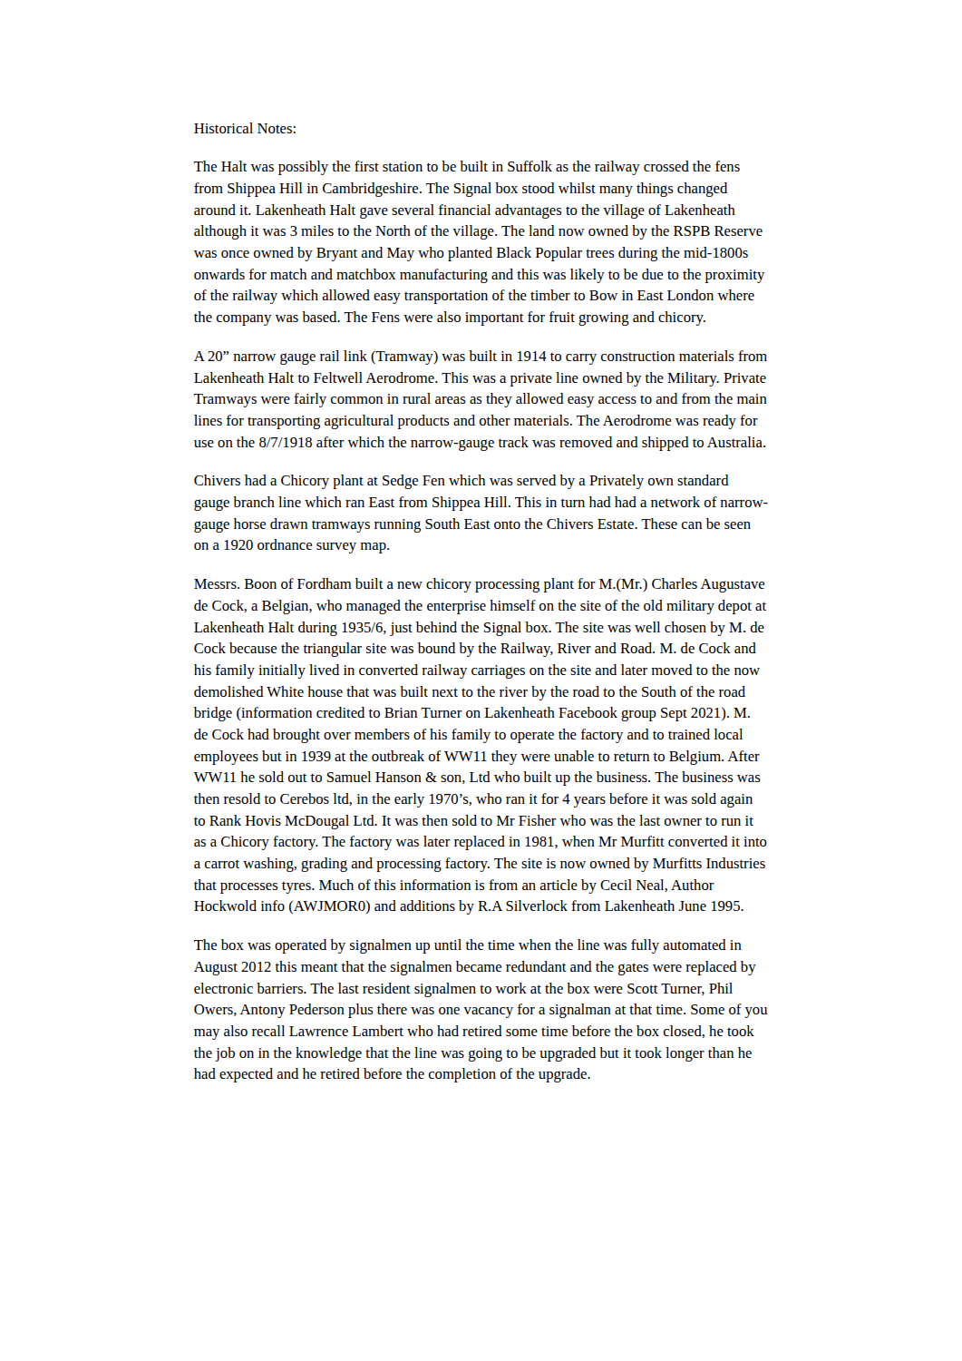Historical Notes:
The Halt was possibly the first station to be built in Suffolk as the railway crossed the fens from Shippea Hill in Cambridgeshire. The Signal box stood whilst many things changed around it. Lakenheath Halt gave several financial advantages to the village of Lakenheath although it was 3 miles to the North of the village. The land now owned by the RSPB Reserve was once owned by Bryant and May who planted Black Popular trees during the mid-1800s onwards for match and matchbox manufacturing and this was likely to be due to the proximity of the railway which allowed easy transportation of the timber to Bow in East London where the company was based. The Fens were also important for fruit growing and chicory.
A 20” narrow gauge rail link (Tramway) was built in 1914 to carry construction materials from Lakenheath Halt to Feltwell Aerodrome. This was a private line owned by the Military. Private Tramways were fairly common in rural areas as they allowed easy access to and from the main lines for transporting agricultural products and other materials. The Aerodrome was ready for use on the 8/7/1918 after which the narrow-gauge track was removed and shipped to Australia.
Chivers had a Chicory plant at Sedge Fen which was served by a Privately own standard gauge branch line which ran East from Shippea Hill. This in turn had had a network of narrow-gauge horse drawn tramways running South East onto the Chivers Estate. These can be seen on a 1920 ordnance survey map.
Messrs. Boon of Fordham built a new chicory processing plant for M.(Mr.) Charles Augustave de Cock, a Belgian, who managed the enterprise himself on the site of the old military depot at Lakenheath Halt during 1935/6, just behind the Signal box. The site was well chosen by M. de Cock because the triangular site was bound by the Railway, River and Road. M. de Cock and his family initially lived in converted railway carriages on the site and later moved to the now demolished White house that was built next to the river by the road to the South of the road bridge (information credited to Brian Turner on Lakenheath Facebook group Sept 2021). M. de Cock had brought over members of his family to operate the factory and to trained local employees but in 1939 at the outbreak of WW11 they were unable to return to Belgium. After WW11 he sold out to Samuel Hanson & son, Ltd who built up the business. The business was then resold to Cerebos ltd, in the early 1970’s, who ran it for 4 years before it was sold again to Rank Hovis McDougal Ltd. It was then sold to Mr Fisher who was the last owner to run it as a Chicory factory. The factory was later replaced in 1981, when Mr Murfitt converted it into a carrot washing, grading and processing factory. The site is now owned by Murfitts Industries that processes tyres. Much of this information is from an article by Cecil Neal, Author Hockwold info (AWJMOR0) and additions by R.A Silverlock from Lakenheath June 1995.
The box was operated by signalmen up until the time when the line was fully automated in August 2012 this meant that the signalmen became redundant and the gates were replaced by electronic barriers. The last resident signalmen to work at the box were Scott Turner, Phil Owers, Antony Pederson plus there was one vacancy for a signalman at that time. Some of you may also recall Lawrence Lambert who had retired some time before the box closed, he took the job on in the knowledge that the line was going to be upgraded but it took longer than he had expected and he retired before the completion of the upgrade.